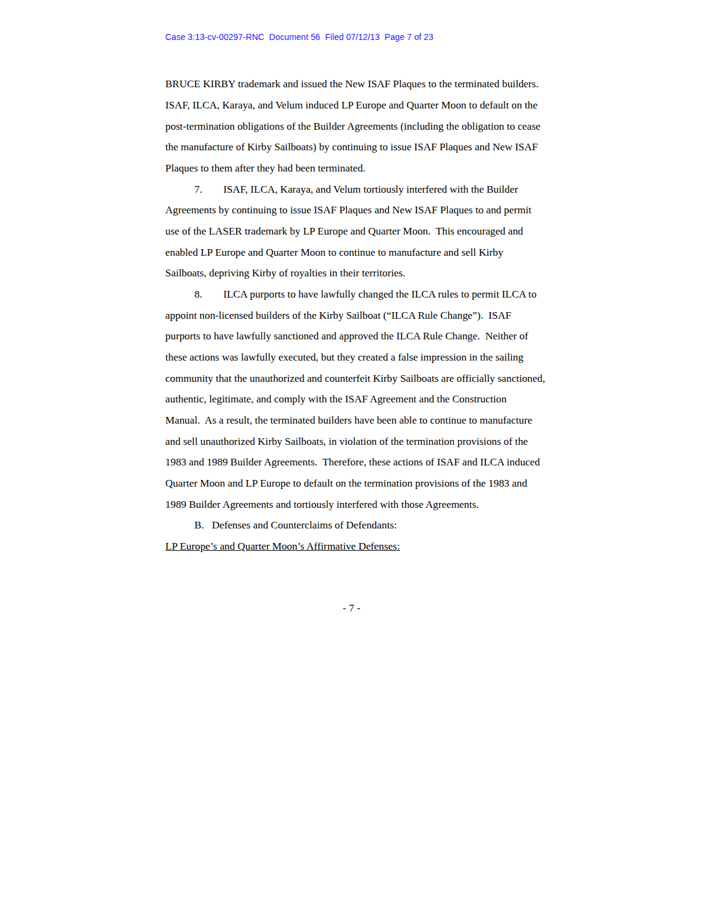Case 3:13-cv-00297-RNC Document 56 Filed 07/12/13 Page 7 of 23
BRUCE KIRBY trademark and issued the New ISAF Plaques to the terminated builders. ISAF, ILCA, Karaya, and Velum induced LP Europe and Quarter Moon to default on the post-termination obligations of the Builder Agreements (including the obligation to cease the manufacture of Kirby Sailboats) by continuing to issue ISAF Plaques and New ISAF Plaques to them after they had been terminated.
7. ISAF, ILCA, Karaya, and Velum tortiously interfered with the Builder Agreements by continuing to issue ISAF Plaques and New ISAF Plaques to and permit use of the LASER trademark by LP Europe and Quarter Moon. This encouraged and enabled LP Europe and Quarter Moon to continue to manufacture and sell Kirby Sailboats, depriving Kirby of royalties in their territories.
8. ILCA purports to have lawfully changed the ILCA rules to permit ILCA to appoint non-licensed builders of the Kirby Sailboat (“ILCA Rule Change”). ISAF purports to have lawfully sanctioned and approved the ILCA Rule Change. Neither of these actions was lawfully executed, but they created a false impression in the sailing community that the unauthorized and counterfeit Kirby Sailboats are officially sanctioned, authentic, legitimate, and comply with the ISAF Agreement and the Construction Manual. As a result, the terminated builders have been able to continue to manufacture and sell unauthorized Kirby Sailboats, in violation of the termination provisions of the 1983 and 1989 Builder Agreements. Therefore, these actions of ISAF and ILCA induced Quarter Moon and LP Europe to default on the termination provisions of the 1983 and 1989 Builder Agreements and tortiously interfered with those Agreements.
B. Defenses and Counterclaims of Defendants:
LP Europe’s and Quarter Moon’s Affirmative Defenses:
- 7 -